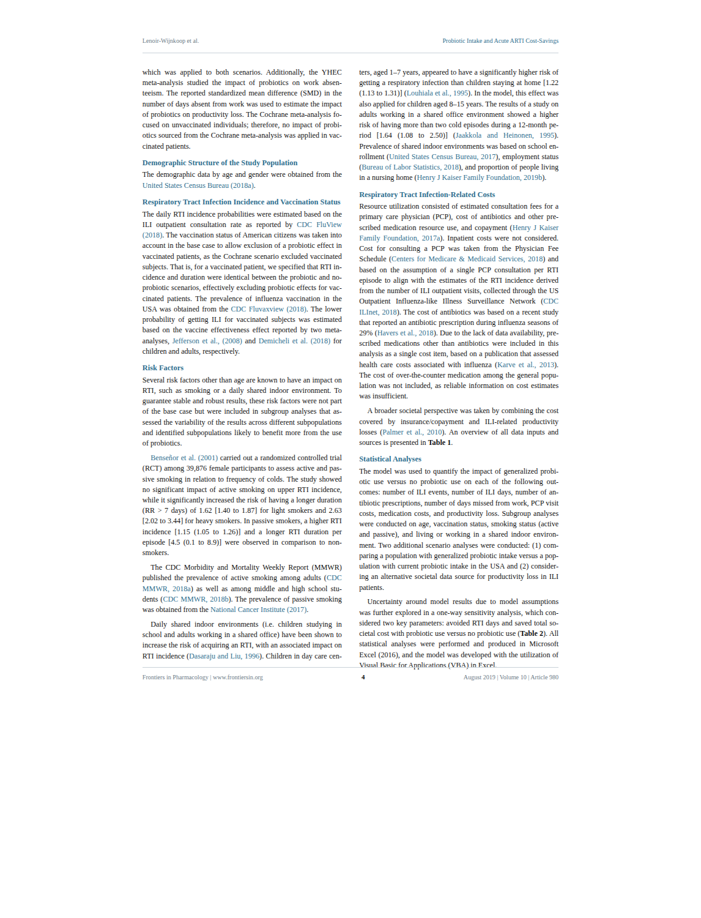Lenoir-Wijnkoop et al.
Probiotic Intake and Acute ARTI Cost-Savings
which was applied to both scenarios. Additionally, the YHEC meta-analysis studied the impact of probiotics on work absenteeism. The reported standardized mean difference (SMD) in the number of days absent from work was used to estimate the impact of probiotics on productivity loss. The Cochrane meta-analysis focused on unvaccinated individuals; therefore, no impact of probiotics sourced from the Cochrane meta-analysis was applied in vaccinated patients.
Demographic Structure of the Study Population
The demographic data by age and gender were obtained from the United States Census Bureau (2018a).
Respiratory Tract Infection Incidence and Vaccination Status
The daily RTI incidence probabilities were estimated based on the ILI outpatient consultation rate as reported by CDC FluView (2018). The vaccination status of American citizens was taken into account in the base case to allow exclusion of a probiotic effect in vaccinated patients, as the Cochrane scenario excluded vaccinated subjects. That is, for a vaccinated patient, we specified that RTI incidence and duration were identical between the probiotic and no-probiotic scenarios, effectively excluding probiotic effects for vaccinated patients. The prevalence of influenza vaccination in the USA was obtained from the CDC Fluvaxview (2018). The lower probability of getting ILI for vaccinated subjects was estimated based on the vaccine effectiveness effect reported by two meta-analyses, Jefferson et al., (2008) and Demicheli et al. (2018) for children and adults, respectively.
Risk Factors
Several risk factors other than age are known to have an impact on RTI, such as smoking or a daily shared indoor environment. To guarantee stable and robust results, these risk factors were not part of the base case but were included in subgroup analyses that assessed the variability of the results across different subpopulations and identified subpopulations likely to benefit more from the use of probiotics.
Benseñor et al. (2001) carried out a randomized controlled trial (RCT) among 39,876 female participants to assess active and passive smoking in relation to frequency of colds. The study showed no significant impact of active smoking on upper RTI incidence, while it significantly increased the risk of having a longer duration (RR > 7 days) of 1.62 [1.40 to 1.87] for light smokers and 2.63 [2.02 to 3.44] for heavy smokers. In passive smokers, a higher RTI incidence [1.15 (1.05 to 1.26)] and a longer RTI duration per episode [4.5 (0.1 to 8.9)] were observed in comparison to non-smokers.
The CDC Morbidity and Mortality Weekly Report (MMWR) published the prevalence of active smoking among adults (CDC MMWR, 2018a) as well as among middle and high school students (CDC MMWR, 2018b). The prevalence of passive smoking was obtained from the National Cancer Institute (2017).
Daily shared indoor environments (i.e. children studying in school and adults working in a shared office) have been shown to increase the risk of acquiring an RTI, with an associated impact on RTI incidence (Dasaraju and Liu, 1996). Children in day care centers, aged 1–7 years, appeared to have a significantly higher risk of getting a respiratory infection than children staying at home [1.22 (1.13 to 1.31)] (Louhiala et al., 1995). In the model, this effect was also applied for children aged 8–15 years. The results of a study on adults working in a shared office environment showed a higher risk of having more than two cold episodes during a 12-month period [1.64 (1.08 to 2.50)] (Jaakkola and Heinonen, 1995). Prevalence of shared indoor environments was based on school enrollment (United States Census Bureau, 2017), employment status (Bureau of Labor Statistics, 2018), and proportion of people living in a nursing home (Henry J Kaiser Family Foundation, 2019b).
Respiratory Tract Infection-Related Costs
Resource utilization consisted of estimated consultation fees for a primary care physician (PCP), cost of antibiotics and other prescribed medication resource use, and copayment (Henry J Kaiser Family Foundation, 2017a). Inpatient costs were not considered. Cost for consulting a PCP was taken from the Physician Fee Schedule (Centers for Medicare & Medicaid Services, 2018) and based on the assumption of a single PCP consultation per RTI episode to align with the estimates of the RTI incidence derived from the number of ILI outpatient visits, collected through the US Outpatient Influenza-like Illness Surveillance Network (CDC ILInet, 2018). The cost of antibiotics was based on a recent study that reported an antibiotic prescription during influenza seasons of 29% (Havers et al., 2018). Due to the lack of data availability, prescribed medications other than antibiotics were included in this analysis as a single cost item, based on a publication that assessed health care costs associated with influenza (Karve et al., 2013). The cost of over-the-counter medication among the general population was not included, as reliable information on cost estimates was insufficient.
A broader societal perspective was taken by combining the cost covered by insurance/copayment and ILI-related productivity losses (Palmer et al., 2010). An overview of all data inputs and sources is presented in Table 1.
Statistical Analyses
The model was used to quantify the impact of generalized probiotic use versus no probiotic use on each of the following outcomes: number of ILI events, number of ILI days, number of antibiotic prescriptions, number of days missed from work, PCP visit costs, medication costs, and productivity loss. Subgroup analyses were conducted on age, vaccination status, smoking status (active and passive), and living or working in a shared indoor environment. Two additional scenario analyses were conducted: (1) comparing a population with generalized probiotic intake versus a population with current probiotic intake in the USA and (2) considering an alternative societal data source for productivity loss in ILI patients.
Uncertainty around model results due to model assumptions was further explored in a one-way sensitivity analysis, which considered two key parameters: avoided RTI days and saved total societal cost with probiotic use versus no probiotic use (Table 2). All statistical analyses were performed and produced in Microsoft Excel (2016), and the model was developed with the utilization of Visual Basic for Applications (VBA) in Excel.
Frontiers in Pharmacology | www.frontiersin.org
4
August 2019 | Volume 10 | Article 980